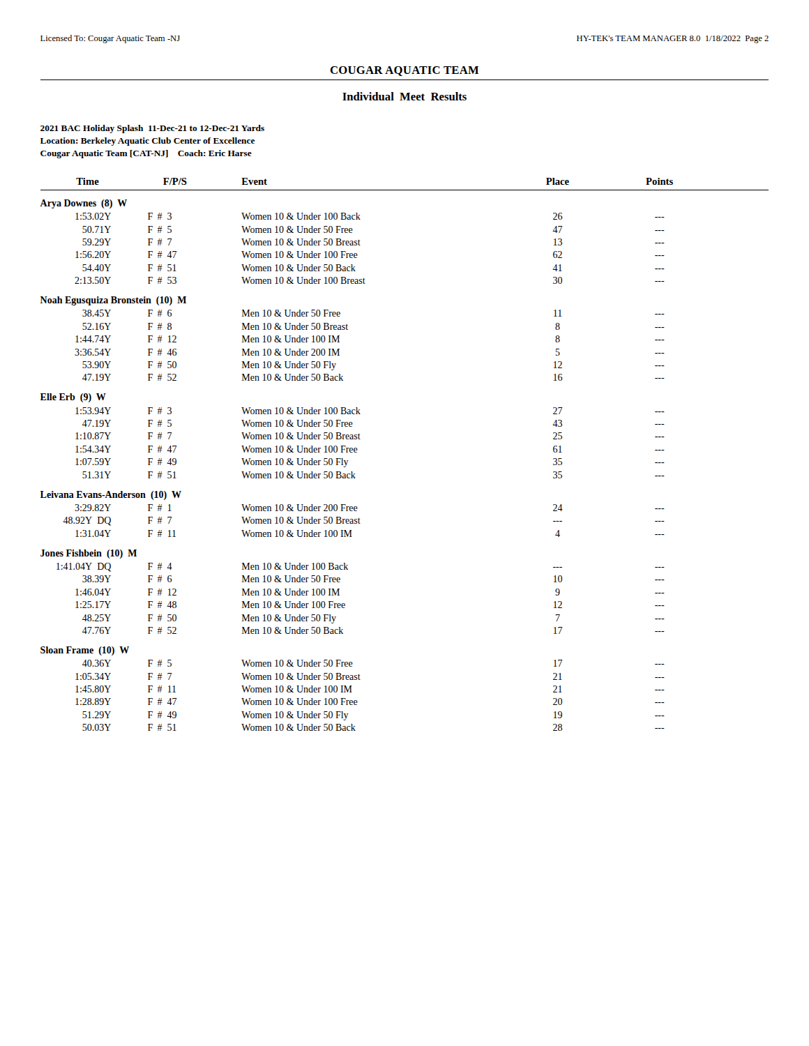Licensed To: Cougar Aquatic Team -NJ HY-TEK's TEAM MANAGER 8.0 1/18/2022 Page 2
COUGAR AQUATIC TEAM
Individual Meet Results
2021 BAC Holiday Splash 11-Dec-21 to 12-Dec-21 Yards
Location: Berkeley Aquatic Club Center of Excellence
Cougar Aquatic Team [CAT-NJ] Coach: Eric Harse
| Time | F/P/S | Event | Place | Points | |
| --- | --- | --- | --- | --- | --- |
| Arya Downes (8) W |
| 1:53.02Y | F # 3 | Women 10 & Under 100 Back | 26 | --- | |
| 50.71Y | F # 5 | Women 10 & Under 50 Free | 47 | --- | |
| 59.29Y | F # 7 | Women 10 & Under 50 Breast | 13 | --- | |
| 1:56.20Y | F # 47 | Women 10 & Under 100 Free | 62 | --- | |
| 54.40Y | F # 51 | Women 10 & Under 50 Back | 41 | --- | |
| 2:13.50Y | F # 53 | Women 10 & Under 100 Breast | 30 | --- | |
| Noah Egusquiza Bronstein (10) M |
| 38.45Y | F # 6 | Men 10 & Under 50 Free | 11 | --- | |
| 52.16Y | F # 8 | Men 10 & Under 50 Breast | 8 | --- | |
| 1:44.74Y | F # 12 | Men 10 & Under 100 IM | 8 | --- | |
| 3:36.54Y | F # 46 | Men 10 & Under 200 IM | 5 | --- | |
| 53.90Y | F # 50 | Men 10 & Under 50 Fly | 12 | --- | |
| 47.19Y | F # 52 | Men 10 & Under 50 Back | 16 | --- | |
| Elle Erb (9) W |
| 1:53.94Y | F # 3 | Women 10 & Under 100 Back | 27 | --- | |
| 47.19Y | F # 5 | Women 10 & Under 50 Free | 43 | --- | |
| 1:10.87Y | F # 7 | Women 10 & Under 50 Breast | 25 | --- | |
| 1:54.34Y | F # 47 | Women 10 & Under 100 Free | 61 | --- | |
| 1:07.59Y | F # 49 | Women 10 & Under 50 Fly | 35 | --- | |
| 51.31Y | F # 51 | Women 10 & Under 50 Back | 35 | --- | |
| Leivana Evans-Anderson (10) W |
| 3:29.82Y | F # 1 | Women 10 & Under 200 Free | 24 | --- | |
| 48.92Y DQ | F # 7 | Women 10 & Under 50 Breast | --- | --- | |
| 1:31.04Y | F # 11 | Women 10 & Under 100 IM | 4 | --- | |
| Jones Fishbein (10) M |
| 1:41.04Y DQ | F # 4 | Men 10 & Under 100 Back | --- | --- | |
| 38.39Y | F # 6 | Men 10 & Under 50 Free | 10 | --- | |
| 1:46.04Y | F # 12 | Men 10 & Under 100 IM | 9 | --- | |
| 1:25.17Y | F # 48 | Men 10 & Under 100 Free | 12 | --- | |
| 48.25Y | F # 50 | Men 10 & Under 50 Fly | 7 | --- | |
| 47.76Y | F # 52 | Men 10 & Under 50 Back | 17 | --- | |
| Sloan Frame (10) W |
| 40.36Y | F # 5 | Women 10 & Under 50 Free | 17 | --- | |
| 1:05.34Y | F # 7 | Women 10 & Under 50 Breast | 21 | --- | |
| 1:45.80Y | F # 11 | Women 10 & Under 100 IM | 21 | --- | |
| 1:28.89Y | F # 47 | Women 10 & Under 100 Free | 20 | --- | |
| 51.29Y | F # 49 | Women 10 & Under 50 Fly | 19 | --- | |
| 50.03Y | F # 51 | Women 10 & Under 50 Back | 28 | --- | |